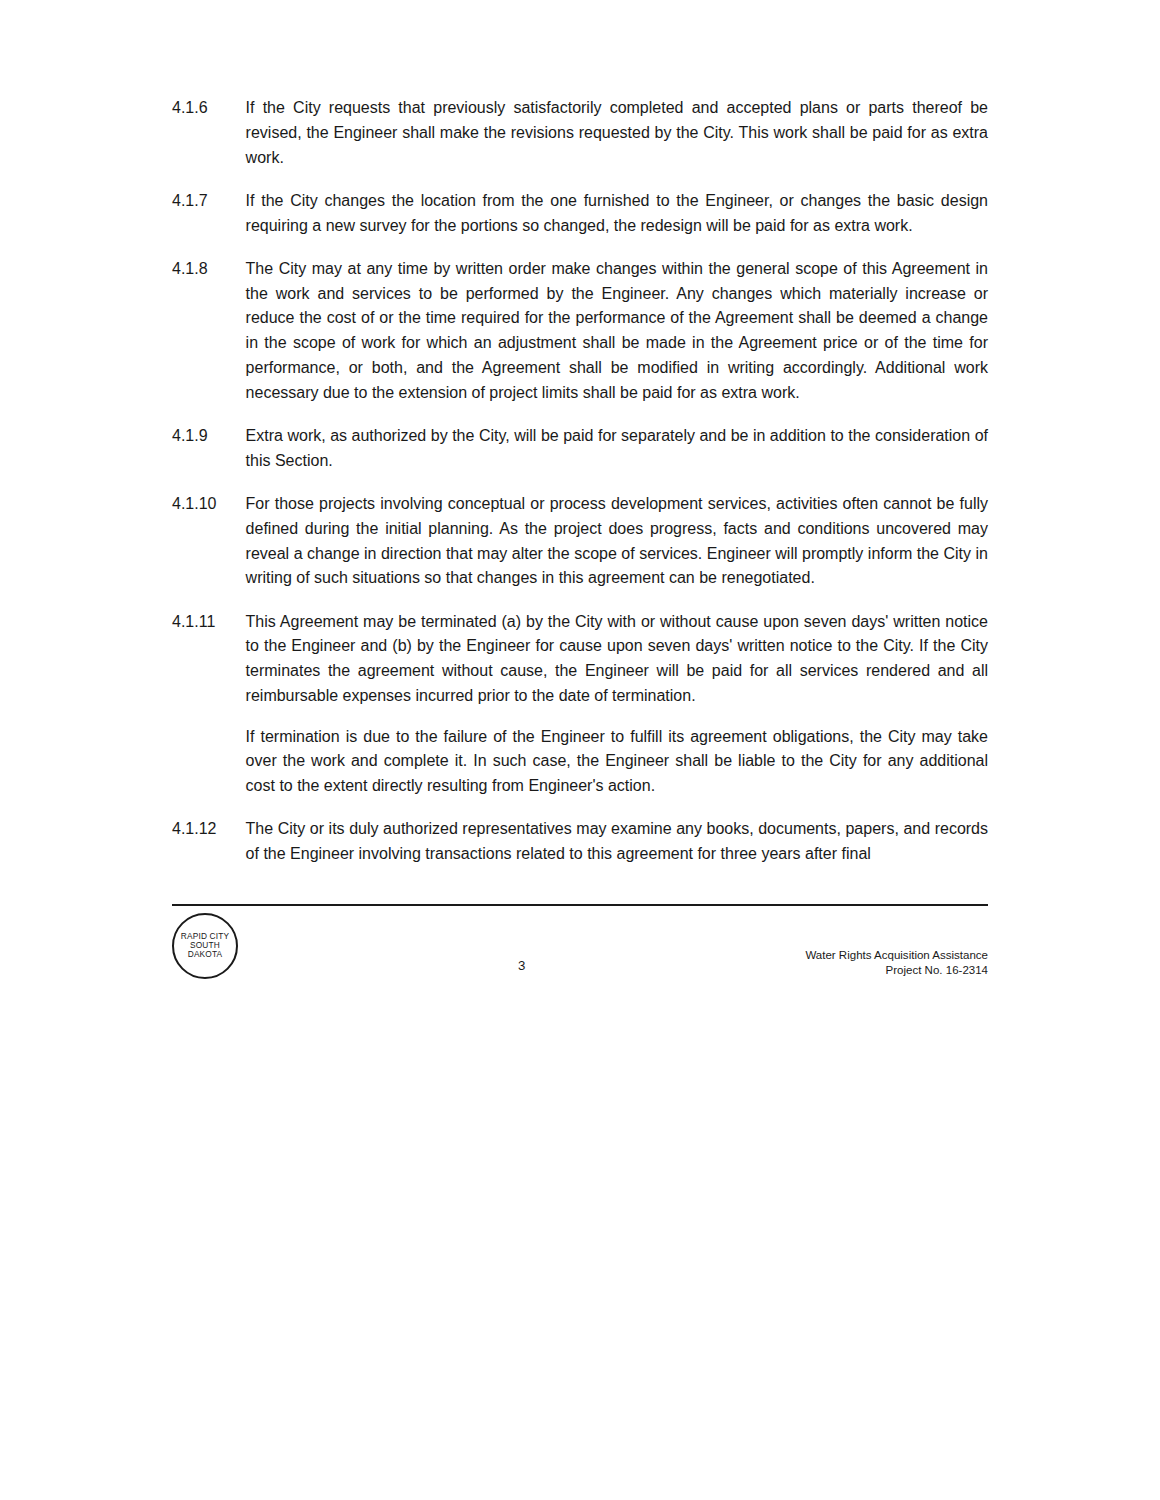4.1.6
If the City requests that previously satisfactorily completed and accepted plans or parts thereof be revised, the Engineer shall make the revisions requested by the City. This work shall be paid for as extra work.
4.1.7
If the City changes the location from the one furnished to the Engineer, or changes the basic design requiring a new survey for the portions so changed, the redesign will be paid for as extra work.
4.1.8
The City may at any time by written order make changes within the general scope of this Agreement in the work and services to be performed by the Engineer. Any changes which materially increase or reduce the cost of or the time required for the performance of the Agreement shall be deemed a change in the scope of work for which an adjustment shall be made in the Agreement price or of the time for performance, or both, and the Agreement shall be modified in writing accordingly. Additional work necessary due to the extension of project limits shall be paid for as extra work.
4.1.9
Extra work, as authorized by the City, will be paid for separately and be in addition to the consideration of this Section.
4.1.10
For those projects involving conceptual or process development services, activities often cannot be fully defined during the initial planning. As the project does progress, facts and conditions uncovered may reveal a change in direction that may alter the scope of services. Engineer will promptly inform the City in writing of such situations so that changes in this agreement can be renegotiated.
4.1.11
This Agreement may be terminated (a) by the City with or without cause upon seven days' written notice to the Engineer and (b) by the Engineer for cause upon seven days' written notice to the City. If the City terminates the agreement without cause, the Engineer will be paid for all services rendered and all reimbursable expenses incurred prior to the date of termination.
If termination is due to the failure of the Engineer to fulfill its agreement obligations, the City may take over the work and complete it. In such case, the Engineer shall be liable to the City for any additional cost to the extent directly resulting from Engineer's action.
4.1.12
The City or its duly authorized representatives may examine any books, documents, papers, and records of the Engineer involving transactions related to this agreement for three years after final
RAPID CITY
SOUTH DAKOTA
3
Water Rights Acquisition Assistance
Project No. 16-2314